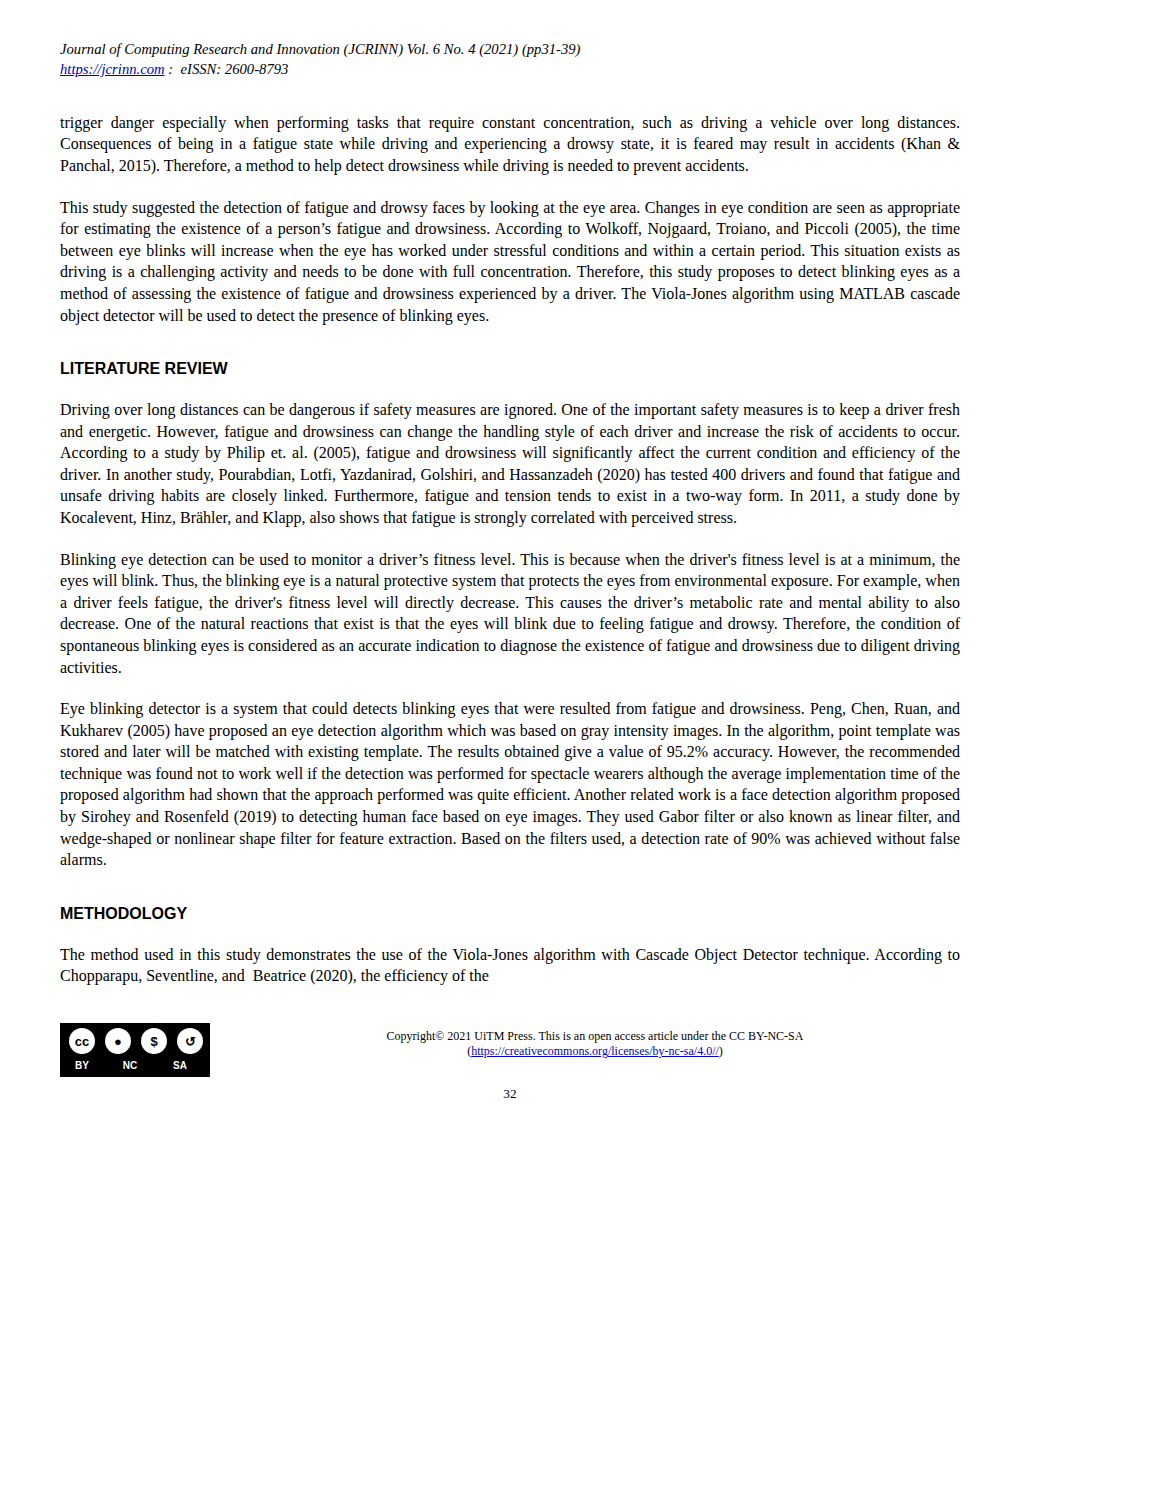Journal of Computing Research and Innovation (JCRINN) Vol. 6 No. 4 (2021) (pp31-39)
https://jcrinn.com : eISSN: 2600-8793
trigger danger especially when performing tasks that require constant concentration, such as driving a vehicle over long distances. Consequences of being in a fatigue state while driving and experiencing a drowsy state, it is feared may result in accidents (Khan & Panchal, 2015). Therefore, a method to help detect drowsiness while driving is needed to prevent accidents.
This study suggested the detection of fatigue and drowsy faces by looking at the eye area. Changes in eye condition are seen as appropriate for estimating the existence of a person’s fatigue and drowsiness. According to Wolkoff, Nojgaard, Troiano, and Piccoli (2005), the time between eye blinks will increase when the eye has worked under stressful conditions and within a certain period. This situation exists as driving is a challenging activity and needs to be done with full concentration. Therefore, this study proposes to detect blinking eyes as a method of assessing the existence of fatigue and drowsiness experienced by a driver. The Viola-Jones algorithm using MATLAB cascade object detector will be used to detect the presence of blinking eyes.
Literature Review
Driving over long distances can be dangerous if safety measures are ignored. One of the important safety measures is to keep a driver fresh and energetic. However, fatigue and drowsiness can change the handling style of each driver and increase the risk of accidents to occur. According to a study by Philip et. al. (2005), fatigue and drowsiness will significantly affect the current condition and efficiency of the driver. In another study, Pourabdian, Lotfi, Yazdanirad, Golshiri, and Hassanzadeh (2020) has tested 400 drivers and found that fatigue and unsafe driving habits are closely linked. Furthermore, fatigue and tension tends to exist in a two-way form. In 2011, a study done by Kocalevent, Hinz, Brähler, and Klapp, also shows that fatigue is strongly correlated with perceived stress.
Blinking eye detection can be used to monitor a driver’s fitness level. This is because when the driver's fitness level is at a minimum, the eyes will blink. Thus, the blinking eye is a natural protective system that protects the eyes from environmental exposure. For example, when a driver feels fatigue, the driver's fitness level will directly decrease. This causes the driver’s metabolic rate and mental ability to also decrease. One of the natural reactions that exist is that the eyes will blink due to feeling fatigue and drowsy. Therefore, the condition of spontaneous blinking eyes is considered as an accurate indication to diagnose the existence of fatigue and drowsiness due to diligent driving activities.
Eye blinking detector is a system that could detects blinking eyes that were resulted from fatigue and drowsiness. Peng, Chen, Ruan, and Kukharev (2005) have proposed an eye detection algorithm which was based on gray intensity images. In the algorithm, point template was stored and later will be matched with existing template. The results obtained give a value of 95.2% accuracy. However, the recommended technique was found not to work well if the detection was performed for spectacle wearers although the average implementation time of the proposed algorithm had shown that the approach performed was quite efficient. Another related work is a face detection algorithm proposed by Sirohey and Rosenfeld (2019) to detecting human face based on eye images. They used Gabor filter or also known as linear filter, and wedge-shaped or nonlinear shape filter for feature extraction. Based on the filters used, a detection rate of 90% was achieved without false alarms.
Methodology
The method used in this study demonstrates the use of the Viola-Jones algorithm with Cascade Object Detector technique. According to Chopparapu, Seventline, and Beatrice (2020), the efficiency of the
cc ● $ ↺ BY NC SA
Copyright© 2021 UiTM Press. This is an open access article under the CC BY-NC-SA
(https://creativecommons.org/licenses/by-nc-sa/4.0//)
32